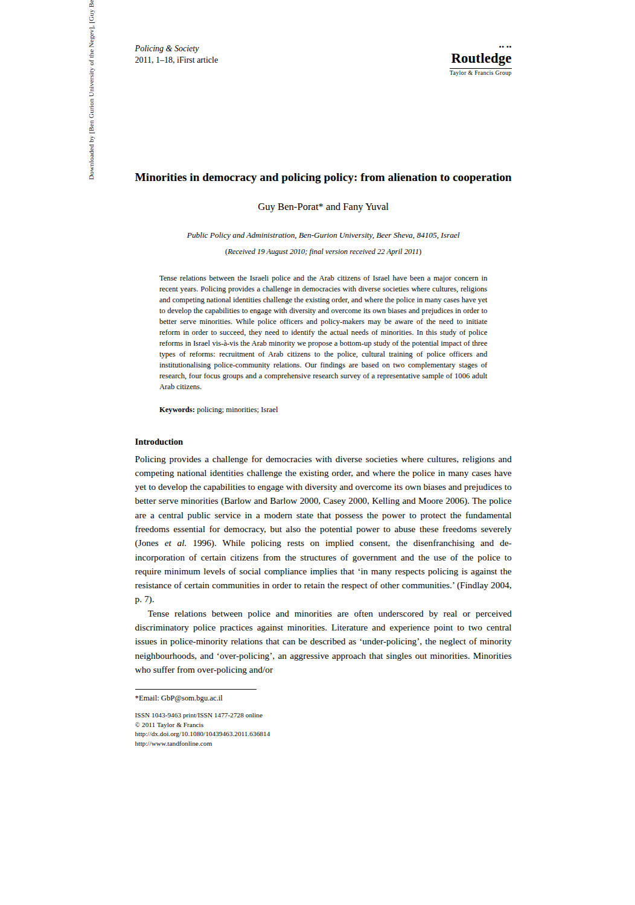Downloaded by [Ben Gurion University of the Negev], [Guy Ben-Porat] at 05:42 16 April 2012
Policing & Society
2011, 1–18, iFirst article
•• ••
Routledge
Taylor & Francis Group
Minorities in democracy and policing policy: from alienation to cooperation
Guy Ben-Porat* and Fany Yuval
Public Policy and Administration, Ben-Gurion University, Beer Sheva, 84105, Israel
(Received 19 August 2010; final version received 22 April 2011)
Tense relations between the Israeli police and the Arab citizens of Israel have been a major concern in recent years. Policing provides a challenge in democracies with diverse societies where cultures, religions and competing national identities challenge the existing order, and where the police in many cases have yet to develop the capabilities to engage with diversity and overcome its own biases and prejudices in order to better serve minorities. While police officers and policy-makers may be aware of the need to initiate reform in order to succeed, they need to identify the actual needs of minorities. In this study of police reforms in Israel vis-à-vis the Arab minority we propose a bottom-up study of the potential impact of three types of reforms: recruitment of Arab citizens to the police, cultural training of police officers and institutionalising police-community relations. Our findings are based on two complementary stages of research, four focus groups and a comprehensive research survey of a representative sample of 1006 adult Arab citizens.
Keywords: policing; minorities; Israel
Introduction
Policing provides a challenge for democracies with diverse societies where cultures, religions and competing national identities challenge the existing order, and where the police in many cases have yet to develop the capabilities to engage with diversity and overcome its own biases and prejudices to better serve minorities (Barlow and Barlow 2000, Casey 2000, Kelling and Moore 2006). The police are a central public service in a modern state that possess the power to protect the fundamental freedoms essential for democracy, but also the potential power to abuse these freedoms severely (Jones et al. 1996). While policing rests on implied consent, the disenfranchising and de-incorporation of certain citizens from the structures of government and the use of the police to require minimum levels of social compliance implies that ‘in many respects policing is against the resistance of certain communities in order to retain the respect of other communities.’ (Findlay 2004, p. 7).
Tense relations between police and minorities are often underscored by real or perceived discriminatory police practices against minorities. Literature and experience point to two central issues in police-minority relations that can be described as ‘under-policing’, the neglect of minority neighbourhoods, and ‘over-policing’, an aggressive approach that singles out minorities. Minorities who suffer from over-policing and/or
*Email: GbP@som.bgu.ac.il
ISSN 1043-9463 print/ISSN 1477-2728 online
© 2011 Taylor & Francis
http://dx.doi.org/10.1080/10439463.2011.636814
http://www.tandfonline.com